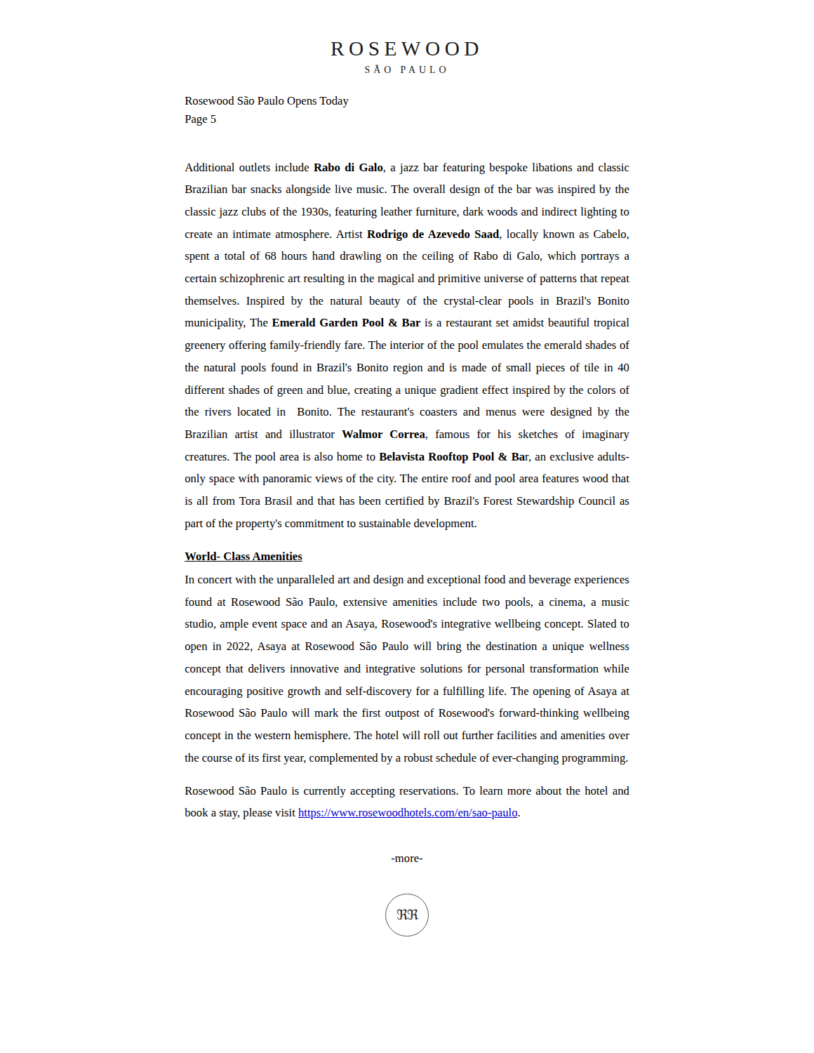ROSEWOOD
SÃO PAULO
Rosewood São Paulo Opens Today
Page 5
Additional outlets include Rabo di Galo, a jazz bar featuring bespoke libations and classic Brazilian bar snacks alongside live music. The overall design of the bar was inspired by the classic jazz clubs of the 1930s, featuring leather furniture, dark woods and indirect lighting to create an intimate atmosphere. Artist Rodrigo de Azevedo Saad, locally known as Cabelo, spent a total of 68 hours hand drawling on the ceiling of Rabo di Galo, which portrays a certain schizophrenic art resulting in the magical and primitive universe of patterns that repeat themselves. Inspired by the natural beauty of the crystal-clear pools in Brazil's Bonito municipality, The Emerald Garden Pool & Bar is a restaurant set amidst beautiful tropical greenery offering family-friendly fare. The interior of the pool emulates the emerald shades of the natural pools found in Brazil's Bonito region and is made of small pieces of tile in 40 different shades of green and blue, creating a unique gradient effect inspired by the colors of the rivers located in Bonito. The restaurant's coasters and menus were designed by the Brazilian artist and illustrator Walmor Correa, famous for his sketches of imaginary creatures. The pool area is also home to Belavista Rooftop Pool & Bar, an exclusive adults-only space with panoramic views of the city. The entire roof and pool area features wood that is all from Tora Brasil and that has been certified by Brazil's Forest Stewardship Council as part of the property's commitment to sustainable development.
World- Class Amenities
In concert with the unparalleled art and design and exceptional food and beverage experiences found at Rosewood São Paulo, extensive amenities include two pools, a cinema, a music studio, ample event space and an Asaya, Rosewood's integrative wellbeing concept. Slated to open in 2022, Asaya at Rosewood São Paulo will bring the destination a unique wellness concept that delivers innovative and integrative solutions for personal transformation while encouraging positive growth and self-discovery for a fulfilling life. The opening of Asaya at Rosewood São Paulo will mark the first outpost of Rosewood's forward-thinking wellbeing concept in the western hemisphere. The hotel will roll out further facilities and amenities over the course of its first year, complemented by a robust schedule of ever-changing programming.
Rosewood São Paulo is currently accepting reservations. To learn more about the hotel and book a stay, please visit https://www.rosewoodhotels.com/en/sao-paulo.
-more-
ℜℜ